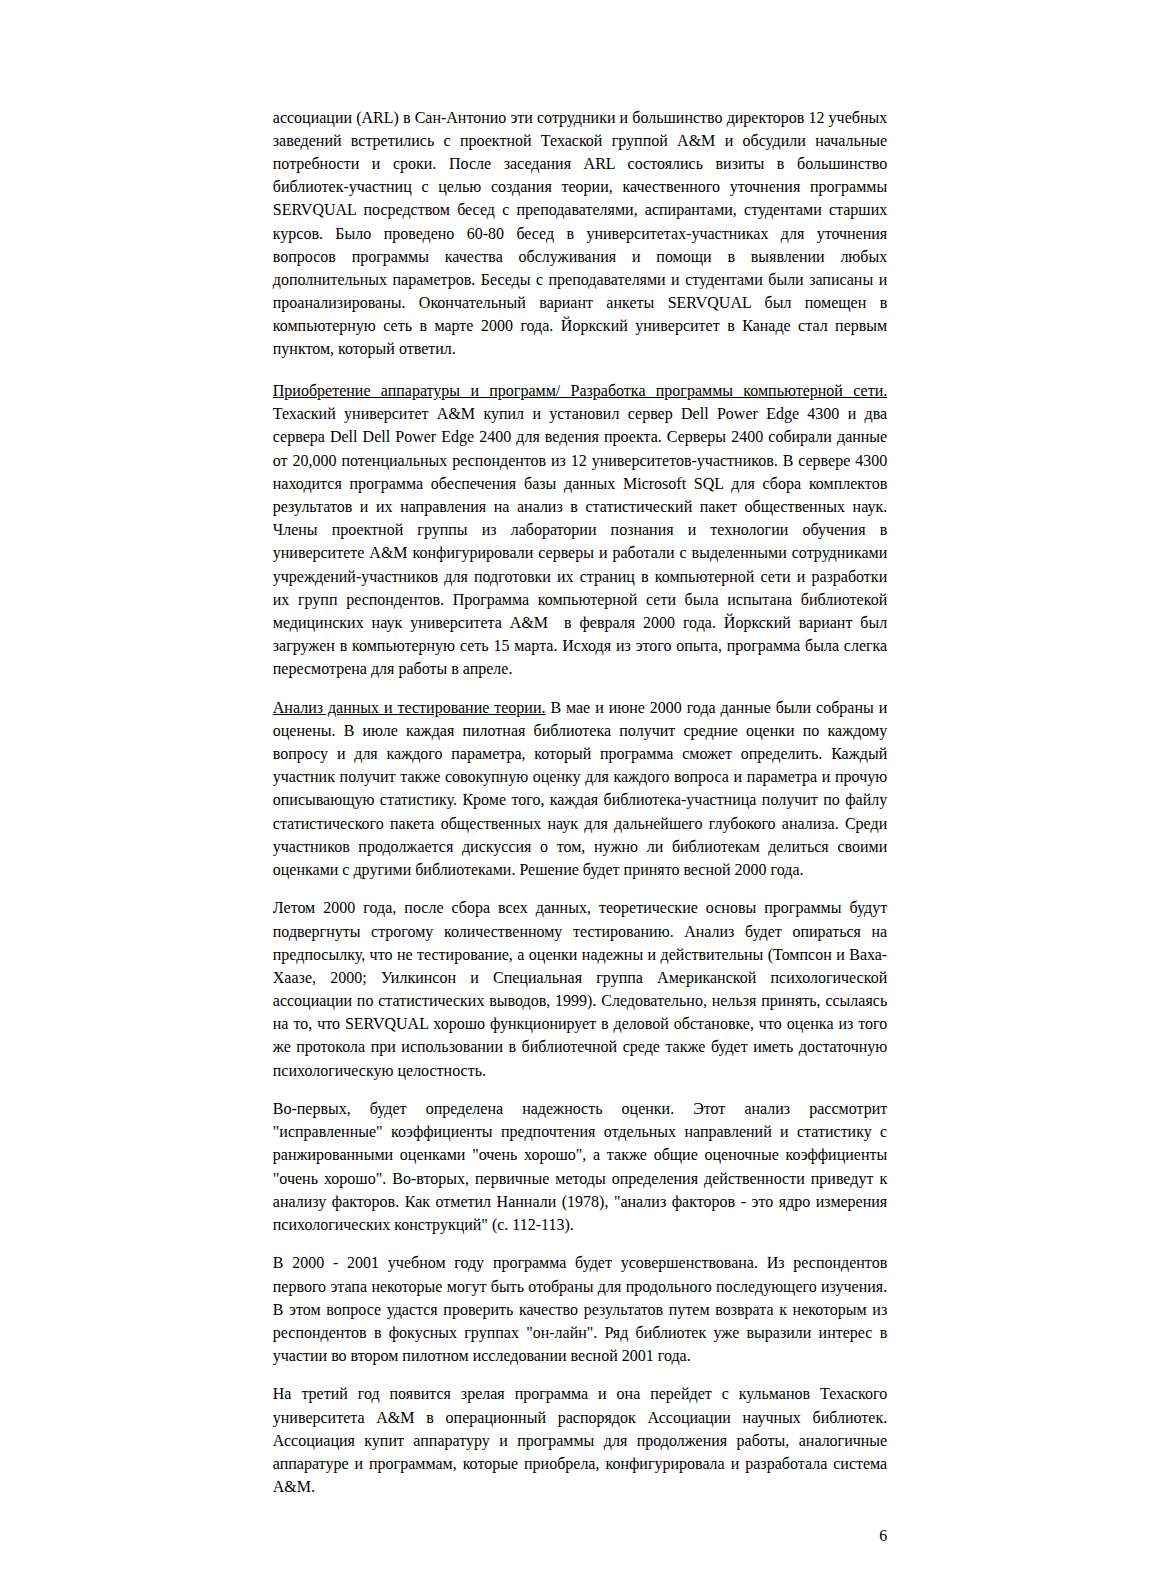ассоциации (ARL) в Сан-Антонио эти сотрудники и большинство директоров 12 учебных заведений встретились с проектной Техаской группой A&M и обсудили начальные потребности и сроки. После заседания ARL состоялись визиты в большинство библиотек-участниц с целью создания теории, качественного уточнения программы SERVQUAL посредством бесед с преподавателями, аспирантами, студентами старших курсов. Было проведено 60-80 бесед в университетах-участниках для уточнения вопросов программы качества обслуживания и помощи в выявлении любых дополнительных параметров. Беседы с преподавателями и студентами были записаны и проанализированы. Окончательный вариант анкеты SERVQUAL был помещен в компьютерную сеть в марте 2000 года. Йоркский университет в Канаде стал первым пунктом, который ответил.
Приобретение аппаратуры и программ/ Разработка программы компьютерной сети. Техаский университет A&M купил и установил сервер Dell Power Edge 4300 и два сервера Dell Dell Power Edge 2400 для ведения проекта. Серверы 2400 собирали данные от 20,000 потенциальных респондентов из 12 университетов-участников. В сервере 4300 находится программа обеспечения базы данных Microsoft SQL для сбора комплектов результатов и их направления на анализ в статистический пакет общественных наук. Члены проектной группы из лаборатории познания и технологии обучения в университете A&M конфигурировали серверы и работали с выделенными сотрудниками учреждений-участников для подготовки их страниц в компьютерной сети и разработки их групп респондентов. Программа компьютерной сети была испытана библиотекой медицинских наук университета A&M в февраля 2000 года. Йоркский вариант был загружен в компьютерную сеть 15 марта. Исходя из этого опыта, программа была слегка пересмотрена для работы в апреле.
Анализ данных и тестирование теории. В мае и июне 2000 года данные были собраны и оценены. В июле каждая пилотная библиотека получит средние оценки по каждому вопросу и для каждого параметра, который программа сможет определить. Каждый участник получит также совокупную оценку для каждого вопроса и параметра и прочую описывающую статистику. Кроме того, каждая библиотека-участница получит по файлу статистического пакета общественных наук для дальнейшего глубокого анализа. Среди участников продолжается дискуссия о том, нужно ли библиотекам делиться своими оценками с другими библиотеками. Решение будет принято весной 2000 года.
Летом 2000 года, после сбора всех данных, теоретические основы программы будут подвергнуты строгому количественному тестированию. Анализ будет опираться на предпосылку, что не тестирование, а оценки надежны и действительны (Томпсон и Ваха-Хаазе, 2000; Уилкинсон и Специальная группа Американской психологической ассоциации по статистических выводов, 1999). Следовательно, нельзя принять, ссылаясь на то, что SERVQUAL хорошо функционирует в деловой обстановке, что оценка из того же протокола при использовании в библиотечной среде также будет иметь достаточную психологическую целостность.
Во-первых, будет определена надежность оценки. Этот анализ рассмотрит "исправленные" коэффициенты предпочтения отдельных направлений и статистику с ранжированными оценками "очень хорошо", а также общие оценочные коэффициенты "очень хорошо". Во-вторых, первичные методы определения действенности приведут к анализу факторов. Как отметил Наннали (1978), "анализ факторов - это ядро измерения психологических конструкций" (с. 112-113).
В 2000 - 2001 учебном году программа будет усовершенствована. Из респондентов первого этапа некоторые могут быть отобраны для продольного последующего изучения. В этом вопросе удастся проверить качество результатов путем возврата к некоторым из респондентов в фокусных группах "он-лайн". Ряд библиотек уже выразили интерес в участии во втором пилотном исследовании весной 2001 года.
На третий год появится зрелая программа и она перейдет с кульманов Техаского университета A&M в операционный распорядок Ассоциации научных библиотек. Ассоциация купит аппаратуру и программы для продолжения работы, аналогичные аппаратуре и программам, которые приобрела, конфигурировала и разработала система A&M.
6